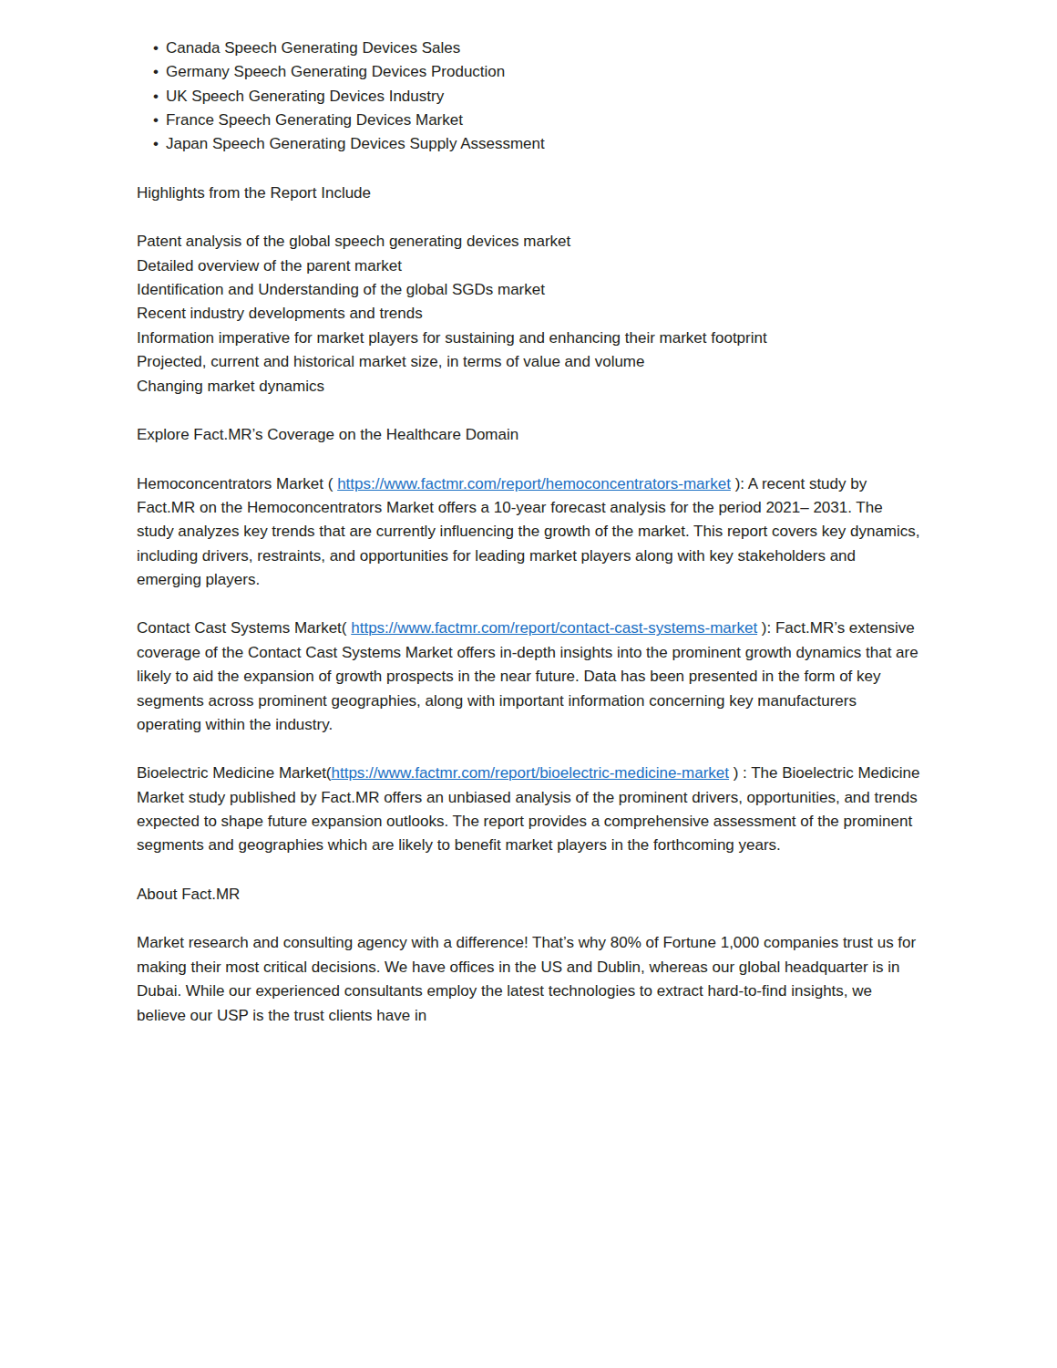Canada Speech Generating Devices Sales
Germany Speech Generating Devices Production
UK Speech Generating Devices Industry
France Speech Generating Devices Market
Japan Speech Generating Devices Supply Assessment
Highlights from the Report Include
Patent analysis of the global speech generating devices market
Detailed overview of the parent market
Identification and Understanding of the global SGDs market
Recent industry developments and trends
Information imperative for market players for sustaining and enhancing their market footprint
Projected, current and historical market size, in terms of value and volume
Changing market dynamics
Explore Fact.MR’s Coverage on the Healthcare Domain
Hemoconcentrators Market ( https://www.factmr.com/report/hemoconcentrators-market ): A recent study by Fact.MR on the Hemoconcentrators Market offers a 10-year forecast analysis for the period 2021– 2031. The study analyzes key trends that are currently influencing the growth of the market. This report covers key dynamics, including drivers, restraints, and opportunities for leading market players along with key stakeholders and emerging players.
Contact Cast Systems Market( https://www.factmr.com/report/contact-cast-systems-market ): Fact.MR’s extensive coverage of the Contact Cast Systems Market offers in-depth insights into the prominent growth dynamics that are likely to aid the expansion of growth prospects in the near future. Data has been presented in the form of key segments across prominent geographies, along with important information concerning key manufacturers operating within the industry.
Bioelectric Medicine Market(https://www.factmr.com/report/bioelectric-medicine-market ) : The Bioelectric Medicine Market study published by Fact.MR offers an unbiased analysis of the prominent drivers, opportunities, and trends expected to shape future expansion outlooks. The report provides a comprehensive assessment of the prominent segments and geographies which are likely to benefit market players in the forthcoming years.
About Fact.MR
Market research and consulting agency with a difference! That’s why 80% of Fortune 1,000 companies trust us for making their most critical decisions. We have offices in the US and Dublin, whereas our global headquarter is in Dubai. While our experienced consultants employ the latest technologies to extract hard-to-find insights, we believe our USP is the trust clients have in